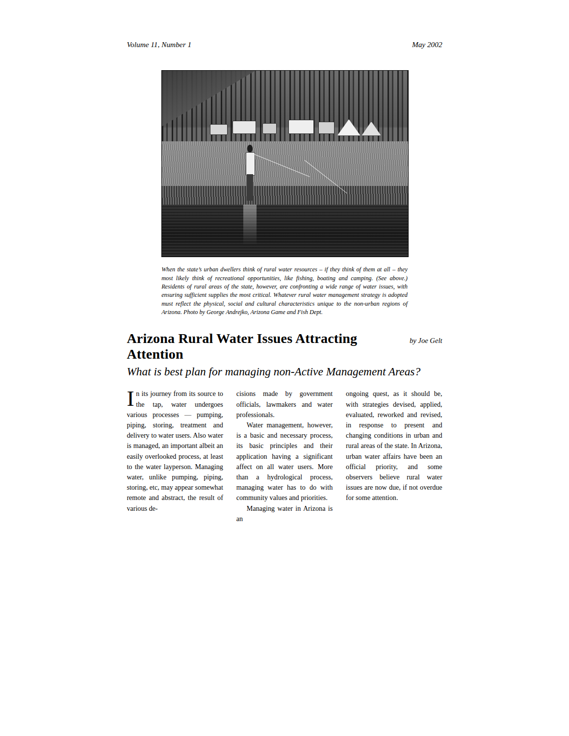Volume 11, Number 1 May 2002
When the state’s urban dwellers think of rural water resources – if they think of them at all – they most likely think of recreational opportunities, like fishing, boating and camping. (See above.) Residents of rural areas of the state, however, are confronting a wide range of water issues, with ensuring sufficient supplies the most critical. Whatever rural water management strategy is adopted must reflect the physical, social and cultural characteristics unique to the non-urban regions of Arizona. Photo by George Andrejko, Arizona Game and Fish Dept.
Arizona Rural Water Issues Attracting Attention
by Joe Gelt
What is best plan for managing non-Active Management Areas?
In its journey from its source to the tap, water undergoes various processes — pumping, piping, storing, treatment and delivery to water users. Also water is managed, an important albeit an easily overlooked process, at least to the water layperson. Managing water, unlike pumping, piping, storing, etc, may appear somewhat remote and abstract, the result of various de-
cisions made by government officials, lawmakers and water professionals.
Water management, however, is a basic and necessary process, its basic principles and their application having a significant affect on all water users. More than a hydrological process, managing water has to do with community values and priorities.
Managing water in Arizona is an
ongoing quest, as it should be, with strategies devised, applied, evaluated, reworked and revised, in response to present and changing conditions in urban and rural areas of the state. In Arizona, urban water affairs have been an official priority, and some observers believe rural water issues are now due, if not overdue for some attention.